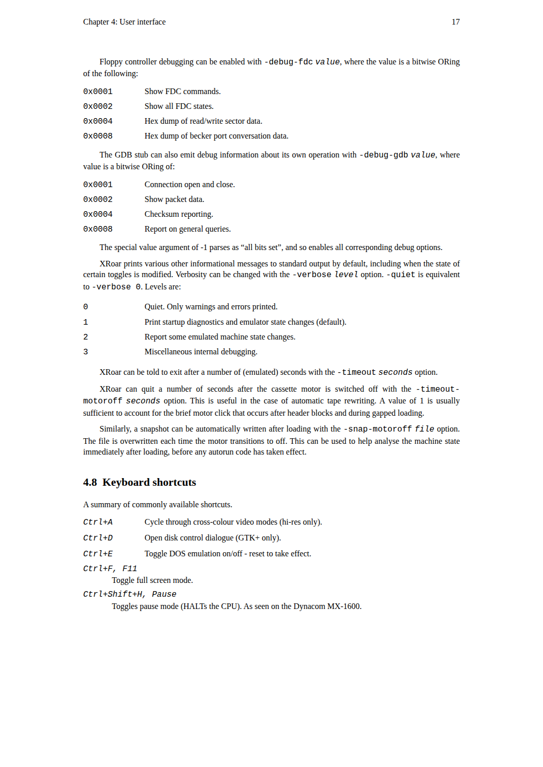Chapter 4: User interface 17
Floppy controller debugging can be enabled with -debug-fdc value, where the value is a bitwise ORing of the following:
0x0001
Show FDC commands.
0x0002
Show all FDC states.
0x0004
Hex dump of read/write sector data.
0x0008
Hex dump of becker port conversation data.
The GDB stub can also emit debug information about its own operation with -debug-gdb value, where value is a bitwise ORing of:
0x0001
Connection open and close.
0x0002
Show packet data.
0x0004
Checksum reporting.
0x0008
Report on general queries.
The special value argument of -1 parses as “all bits set”, and so enables all corresponding debug options.
XRoar prints various other informational messages to standard output by default, including when the state of certain toggles is modified. Verbosity can be changed with the -verbose level option. -quiet is equivalent to -verbose 0. Levels are:
0
Quiet. Only warnings and errors printed.
1
Print startup diagnostics and emulator state changes (default).
2
Report some emulated machine state changes.
3
Miscellaneous internal debugging.
XRoar can be told to exit after a number of (emulated) seconds with the -timeout seconds option.
XRoar can quit a number of seconds after the cassette motor is switched off with the -timeout-motoroff seconds option. This is useful in the case of automatic tape rewriting. A value of 1 is usually sufficient to account for the brief motor click that occurs after header blocks and during gapped loading.
Similarly, a snapshot can be automatically written after loading with the -snap-motoroff file option. The file is overwritten each time the motor transitions to off. This can be used to help analyse the machine state immediately after loading, before any autorun code has taken effect.
4.8 Keyboard shortcuts
A summary of commonly available shortcuts.
Ctrl+A
Cycle through cross-colour video modes (hi-res only).
Ctrl+D
Open disk control dialogue (GTK+ only).
Ctrl+E
Toggle DOS emulation on/off - reset to take effect.
Ctrl+F, F11
Toggle full screen mode.
Ctrl+Shift+H, Pause
Toggles pause mode (HALTs the CPU). As seen on the Dynacom MX-1600.